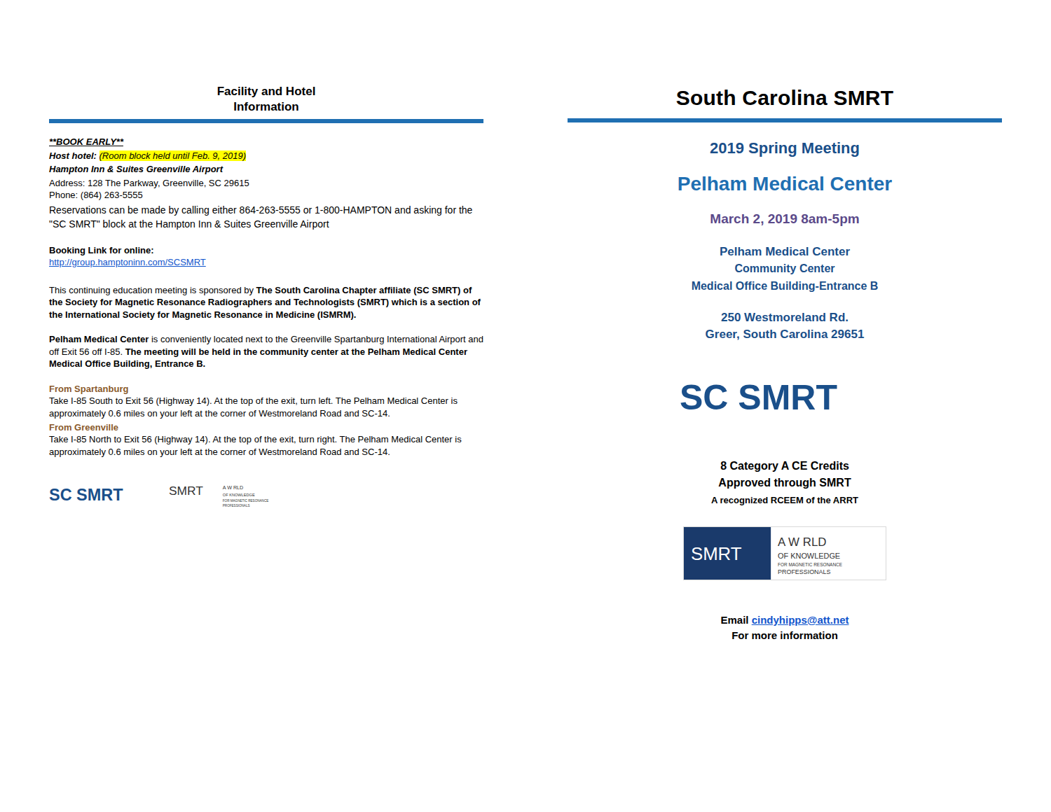Facility and Hotel
Information
**BOOK EARLY**
Host hotel: (Room block held until Feb. 9, 2019)
Hampton Inn & Suites Greenville Airport
Address: 128 The Parkway, Greenville, SC 29615
Phone: (864) 263-5555
Reservations can be made by calling either 864-263-5555 or 1-800-HAMPTON and asking for the "SC SMRT" block at the Hampton Inn & Suites Greenville Airport
Booking Link for online:
http://group.hamptoninn.com/SCSMRT
This continuing education meeting is sponsored by The South Carolina Chapter affiliate (SC SMRT) of the Society for Magnetic Resonance Radiographers and Technologists (SMRT) which is a section of the International Society for Magnetic Resonance in Medicine (ISMRM).
Pelham Medical Center is conveniently located next to the Greenville Spartanburg International Airport and off Exit 56 off I-85. The meeting will be held in the community center at the Pelham Medical Center Medical Office Building, Entrance B.
From Spartanburg
Take I-85 South to Exit 56 (Highway 14). At the top of the exit, turn left. The Pelham Medical Center is approximately 0.6 miles on your left at the corner of Westmoreland Road and SC-14.
From Greenville
Take I-85 North to Exit 56 (Highway 14). At the top of the exit, turn right. The Pelham Medical Center is approximately 0.6 miles on your left at the corner of Westmoreland Road and SC-14.
South Carolina SMRT
2019 Spring Meeting
Pelham Medical Center
March 2, 2019 8am-5pm
Pelham Medical Center
Community Center
Medical Office Building-Entrance B
250 Westmoreland Rd.
Greer, South Carolina 29651
8 Category A CE Credits
Approved through SMRT
A recognized RCEEM of the ARRT
Email cindyhipps@att.net
For more information